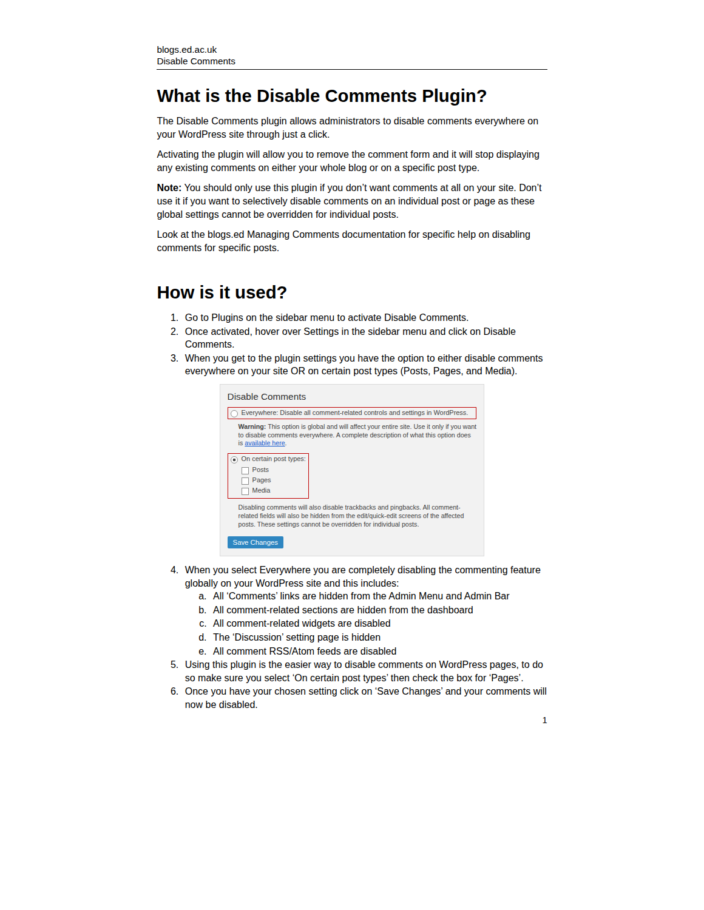blogs.ed.ac.uk
Disable Comments
What is the Disable Comments Plugin?
The Disable Comments plugin allows administrators to disable comments everywhere on your WordPress site through just a click.
Activating the plugin will allow you to remove the comment form and it will stop displaying any existing comments on either your whole blog or on a specific post type.
Note: You should only use this plugin if you don’t want comments at all on your site. Don’t use it if you want to selectively disable comments on an individual post or page as these global settings cannot be overridden for individual posts.
Look at the blogs.ed Managing Comments documentation for specific help on disabling comments for specific posts.
How is it used?
Go to Plugins on the sidebar menu to activate Disable Comments.
Once activated, hover over Settings in the sidebar menu and click on Disable Comments.
When you get to the plugin settings you have the option to either disable comments everywhere on your site OR on certain post types (Posts, Pages, and Media).
Disable Comments
Everywhere: Disable all comment-related controls and settings in WordPress.
Warning: This option is global and will affect your entire site. Use it only if you want to disable comments everywhere. A complete description of what this option does is available here.
On certain post types:
Posts
Pages
Media
Disabling comments will also disable trackbacks and pingbacks. All comment-related fields will also be hidden from the edit/quick-edit screens of the affected posts. These settings cannot be overridden for individual posts.
Save Changes
When you select Everywhere you are completely disabling the commenting feature globally on your WordPress site and this includes:
All ‘Comments’ links are hidden from the Admin Menu and Admin Bar
All comment-related sections are hidden from the dashboard
All comment-related widgets are disabled
The ‘Discussion’ setting page is hidden
All comment RSS/Atom feeds are disabled
Using this plugin is the easier way to disable comments on WordPress pages, to do so make sure you select ‘On certain post types’ then check the box for ‘Pages’.
Once you have your chosen setting click on ‘Save Changes’ and your comments will now be disabled.
1